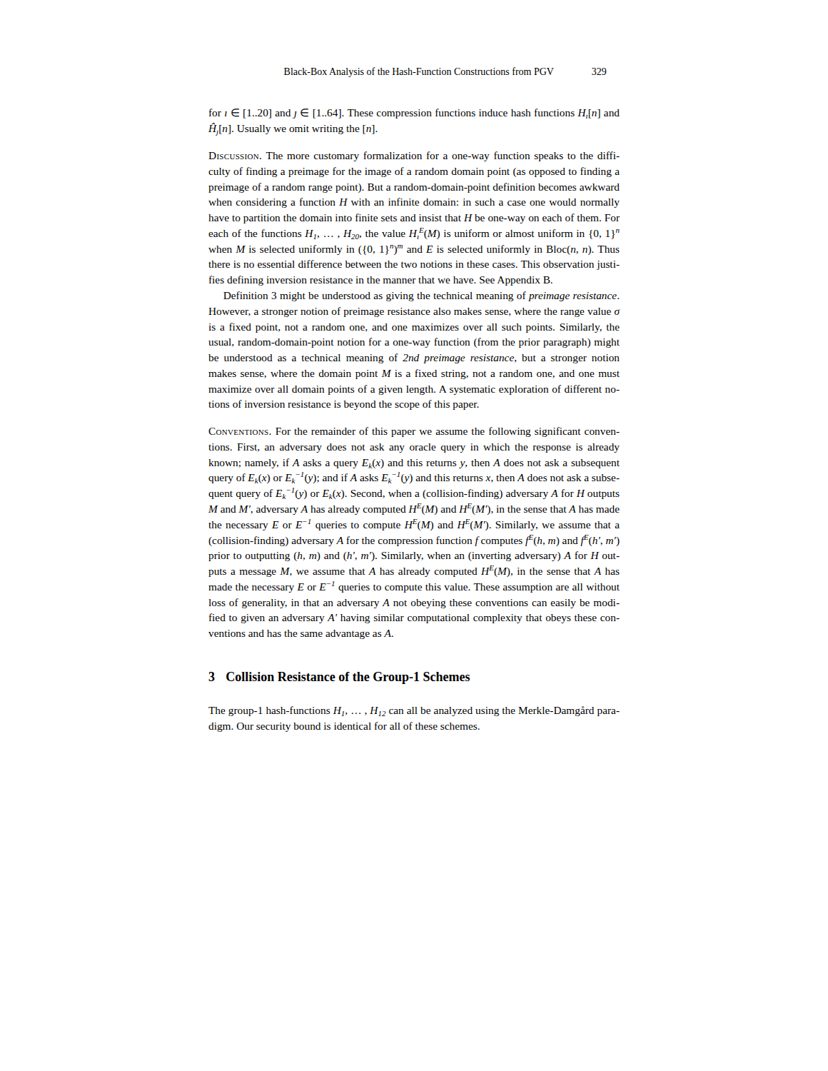Black-Box Analysis of the Hash-Function Constructions from PGV 329
for ı ∈ [1..20] and ȷ ∈ [1..64]. These compression functions induce hash functions Hı[n] and Ĥȷ[n]. Usually we omit writing the [n].
Discussion. The more customary formalization for a one-way function speaks to the difficulty of finding a preimage for the image of a random domain point (as opposed to finding a preimage of a random range point). But a random-domain-point definition becomes awkward when considering a function H with an infinite domain: in such a case one would normally have to partition the domain into finite sets and insist that H be one-way on each of them. For each of the functions H1, … , H20, the value HıE(M) is uniform or almost uniform in {0, 1}n when M is selected uniformly in ({0, 1}n)m and E is selected uniformly in Bloc(n, n). Thus there is no essential difference between the two notions in these cases. This observation justifies defining inversion resistance in the manner that we have. See Appendix B.
Definition 3 might be understood as giving the technical meaning of preimage resistance. However, a stronger notion of preimage resistance also makes sense, where the range value σ is a fixed point, not a random one, and one maximizes over all such points. Similarly, the usual, random-domain-point notion for a one-way function (from the prior paragraph) might be understood as a technical meaning of 2nd preimage resistance, but a stronger notion makes sense, where the domain point M is a fixed string, not a random one, and one must maximize over all domain points of a given length. A systematic exploration of different notions of inversion resistance is beyond the scope of this paper.
Conventions. For the remainder of this paper we assume the following significant conventions. First, an adversary does not ask any oracle query in which the response is already known; namely, if A asks a query Ek(x) and this returns y, then A does not ask a subsequent query of Ek(x) or Ek−1(y); and if A asks Ek−1(y) and this returns x, then A does not ask a subsequent query of Ek−1(y) or Ek(x). Second, when a (collision-finding) adversary A for H outputs M and M′, adversary A has already computed HE(M) and HE(M′), in the sense that A has made the necessary E or E−1 queries to compute HE(M) and HE(M′). Similarly, we assume that a (collision-finding) adversary A for the compression function f computes fE(h, m) and fE(h′, m′) prior to outputting (h, m) and (h′, m′). Similarly, when an (inverting adversary) A for H outputs a message M, we assume that A has already computed HE(M), in the sense that A has made the necessary E or E−1 queries to compute this value. These assumption are all without loss of generality, in that an adversary A not obeying these conventions can easily be modified to given an adversary A′ having similar computational complexity that obeys these conventions and has the same advantage as A.
3 Collision Resistance of the Group-1 Schemes
The group-1 hash-functions H1, … , H12 can all be analyzed using the Merkle-Damgård paradigm. Our security bound is identical for all of these schemes.